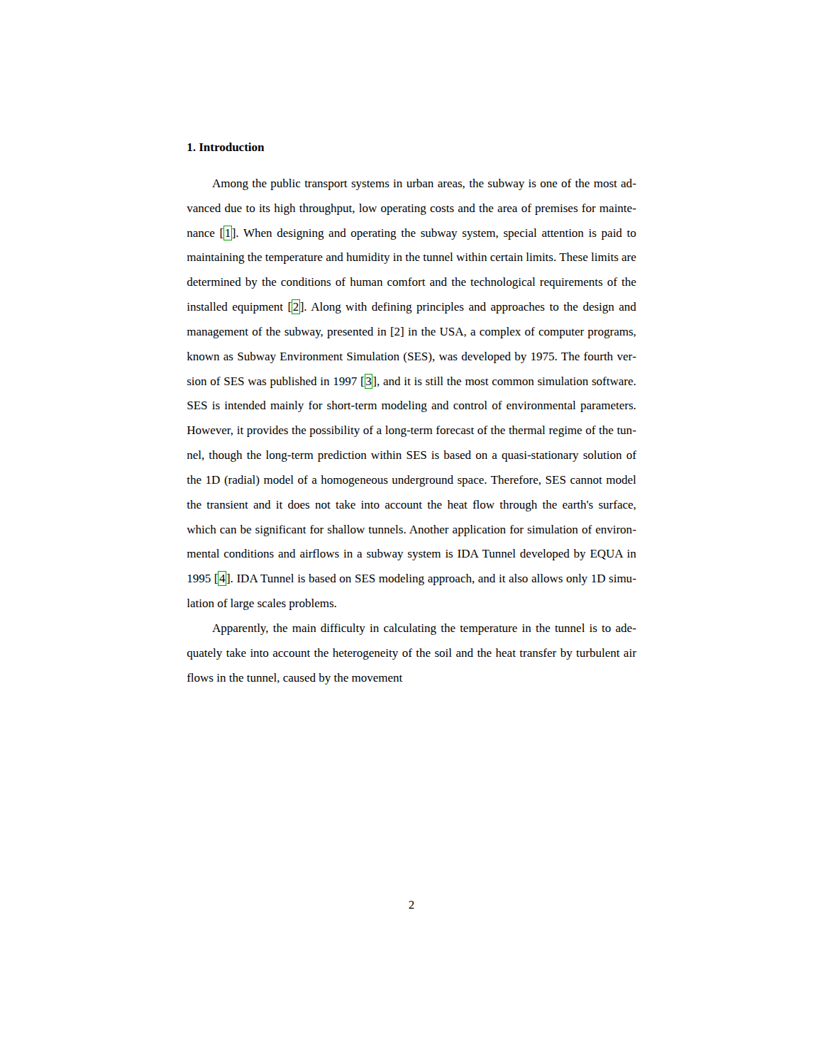1. Introduction
Among the public transport systems in urban areas, the subway is one of the most advanced due to its high throughput, low operating costs and the area of premises for maintenance [1]. When designing and operating the subway system, special attention is paid to maintaining the temperature and humidity in the tunnel within certain limits. These limits are determined by the conditions of human comfort and the technological requirements of the installed equipment [2]. Along with defining principles and approaches to the design and management of the subway, presented in [2] in the USA, a complex of computer programs, known as Subway Environment Simulation (SES), was developed by 1975. The fourth version of SES was published in 1997 [3], and it is still the most common simulation software. SES is intended mainly for short-term modeling and control of environmental parameters. However, it provides the possibility of a long-term forecast of the thermal regime of the tunnel, though the long-term prediction within SES is based on a quasi-stationary solution of the 1D (radial) model of a homogeneous underground space. Therefore, SES cannot model the transient and it does not take into account the heat flow through the earth's surface, which can be significant for shallow tunnels. Another application for simulation of environmental conditions and airflows in a subway system is IDA Tunnel developed by EQUA in 1995 [4]. IDA Tunnel is based on SES modeling approach, and it also allows only 1D simulation of large scales problems.
Apparently, the main difficulty in calculating the temperature in the tunnel is to adequately take into account the heterogeneity of the soil and the heat transfer by turbulent air flows in the tunnel, caused by the movement
2